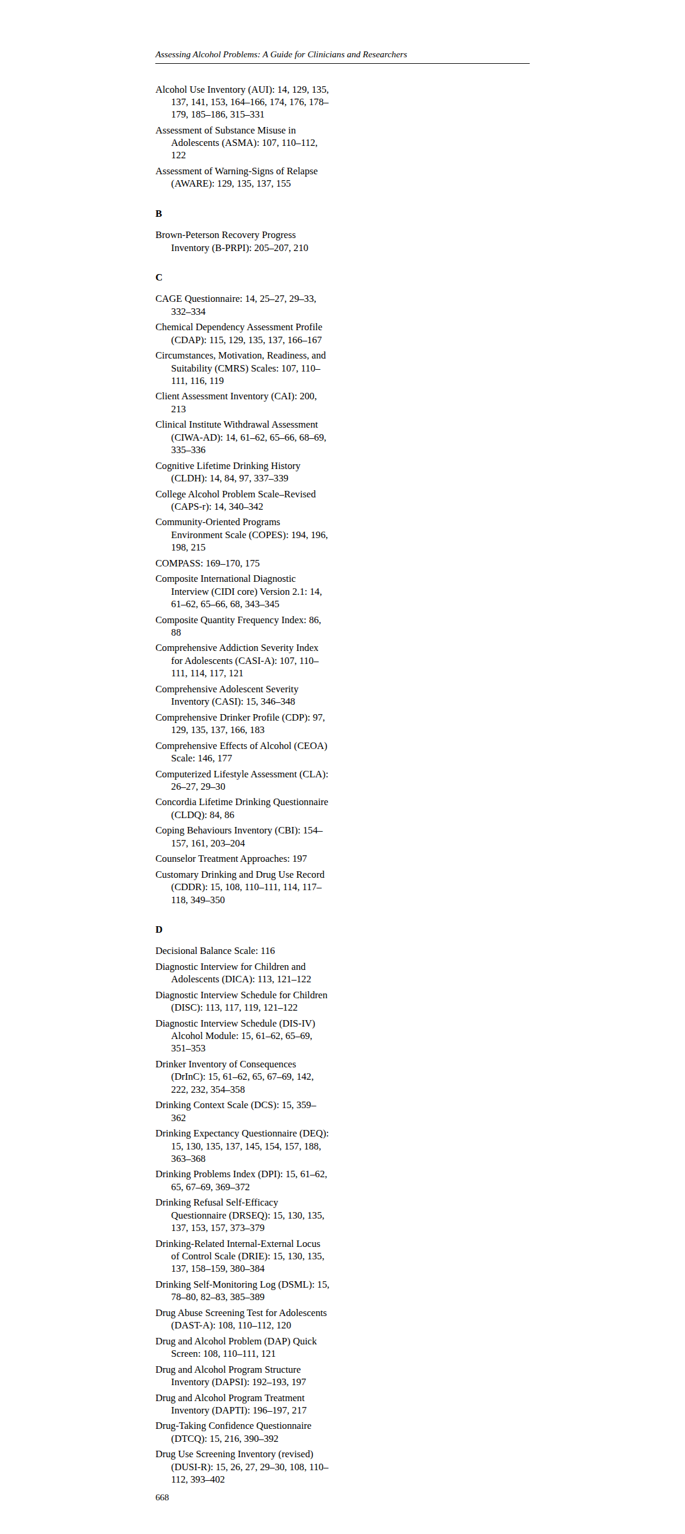Assessing Alcohol Problems: A Guide for Clinicians and Researchers
Alcohol Use Inventory (AUI): 14, 129, 135, 137, 141, 153, 164–166, 174, 176, 178–179, 185–186, 315–331
Assessment of Substance Misuse in Adolescents (ASMA): 107, 110–112, 122
Assessment of Warning-Signs of Relapse (AWARE): 129, 135, 137, 155
B
Brown-Peterson Recovery Progress Inventory (B-PRPI): 205–207, 210
C
CAGE Questionnaire: 14, 25–27, 29–33, 332–334
Chemical Dependency Assessment Profile (CDAP): 115, 129, 135, 137, 166–167
Circumstances, Motivation, Readiness, and Suitability (CMRS) Scales: 107, 110–111, 116, 119
Client Assessment Inventory (CAI): 200, 213
Clinical Institute Withdrawal Assessment (CIWA-AD): 14, 61–62, 65–66, 68–69, 335–336
Cognitive Lifetime Drinking History (CLDH): 14, 84, 97, 337–339
College Alcohol Problem Scale–Revised (CAPS-r): 14, 340–342
Community-Oriented Programs Environment Scale (COPES): 194, 196, 198, 215
COMPASS: 169–170, 175
Composite International Diagnostic Interview (CIDI core) Version 2.1: 14, 61–62, 65–66, 68, 343–345
Composite Quantity Frequency Index: 86, 88
Comprehensive Addiction Severity Index for Adolescents (CASI-A): 107, 110–111, 114, 117, 121
Comprehensive Adolescent Severity Inventory (CASI): 15, 346–348
Comprehensive Drinker Profile (CDP): 97, 129, 135, 137, 166, 183
Comprehensive Effects of Alcohol (CEOA) Scale: 146, 177
Computerized Lifestyle Assessment (CLA): 26–27, 29–30
Concordia Lifetime Drinking Questionnaire (CLDQ): 84, 86
Coping Behaviours Inventory (CBI): 154–157, 161, 203–204
Counselor Treatment Approaches: 197
Customary Drinking and Drug Use Record (CDDR): 15, 108, 110–111, 114, 117–118, 349–350
D
Decisional Balance Scale: 116
Diagnostic Interview for Children and Adolescents (DICA): 113, 121–122
Diagnostic Interview Schedule for Children (DISC): 113, 117, 119, 121–122
Diagnostic Interview Schedule (DIS-IV) Alcohol Module: 15, 61–62, 65–69, 351–353
Drinker Inventory of Consequences (DrInC): 15, 61–62, 65, 67–69, 142, 222, 232, 354–358
Drinking Context Scale (DCS): 15, 359–362
Drinking Expectancy Questionnaire (DEQ): 15, 130, 135, 137, 145, 154, 157, 188, 363–368
Drinking Problems Index (DPI): 15, 61–62, 65, 67–69, 369–372
Drinking Refusal Self-Efficacy Questionnaire (DRSEQ): 15, 130, 135, 137, 153, 157, 373–379
Drinking-Related Internal-External Locus of Control Scale (DRIE): 15, 130, 135, 137, 158–159, 380–384
Drinking Self-Monitoring Log (DSML): 15, 78–80, 82–83, 385–389
Drug Abuse Screening Test for Adolescents (DAST-A): 108, 110–112, 120
Drug and Alcohol Problem (DAP) Quick Screen: 108, 110–111, 121
Drug and Alcohol Program Structure Inventory (DAPSI): 192–193, 197
Drug and Alcohol Program Treatment Inventory (DAPTI): 196–197, 217
Drug-Taking Confidence Questionnaire (DTCQ): 15, 216, 390–392
Drug Use Screening Inventory (revised) (DUSI-R): 15, 26, 27, 29–30, 108, 110–112, 393–402
668